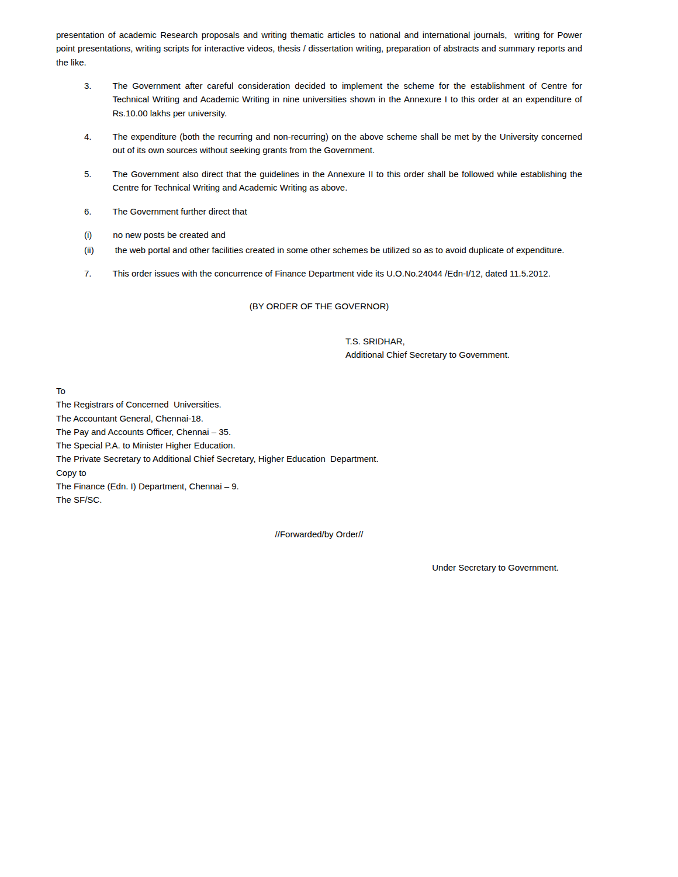presentation of academic Research proposals and writing thematic articles to national and international journals, writing for Power point presentations, writing scripts for interactive videos, thesis / dissertation writing, preparation of abstracts and summary reports and the like.
3.
The Government after careful consideration decided to implement the scheme for the establishment of Centre for Technical Writing and Academic Writing in nine universities shown in the Annexure I to this order at an expenditure of Rs.10.00 lakhs per university.
4.
The expenditure (both the recurring and non-recurring) on the above scheme shall be met by the University concerned out of its own sources without seeking grants from the Government.
5.
The Government also direct that the guidelines in the Annexure II to this order shall be followed while establishing the Centre for Technical Writing and Academic Writing as above.
6.
The Government further direct that
(i) no new posts be created and
(ii) the web portal and other facilities created in some other schemes be utilized so as to avoid duplicate of expenditure.
7.
This order issues with the concurrence of Finance Department vide its U.O.No.24044 /Edn-I/12, dated 11.5.2012.
(BY ORDER OF THE GOVERNOR)
T.S. SRIDHAR,
Additional Chief Secretary to Government.
To
The Registrars of Concerned Universities.
The Accountant General, Chennai-18.
The Pay and Accounts Officer, Chennai – 35.
The Special P.A. to Minister Higher Education.
The Private Secretary to Additional Chief Secretary, Higher Education Department.
Copy to
The Finance (Edn. I) Department, Chennai – 9.
The SF/SC.
//Forwarded/by Order//
Under Secretary to Government.